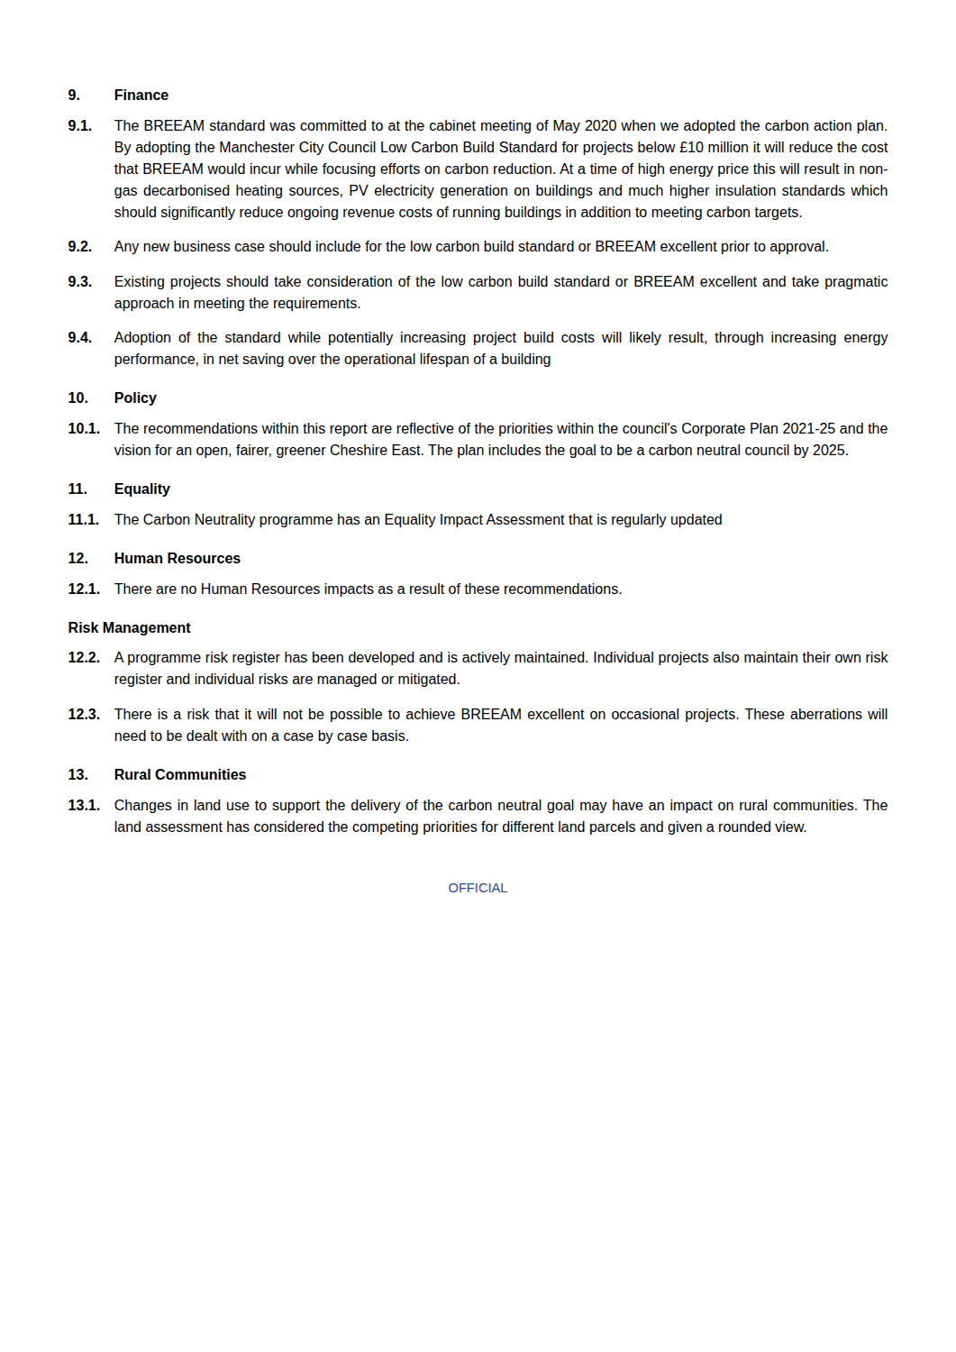9.
Finance
9.1.
The BREEAM standard was committed to at the cabinet meeting of May 2020 when we adopted the carbon action plan. By adopting the Manchester City Council Low Carbon Build Standard for projects below £10 million it will reduce the cost that BREEAM would incur while focusing efforts on carbon reduction. At a time of high energy price this will result in non-gas decarbonised heating sources, PV electricity generation on buildings and much higher insulation standards which should significantly reduce ongoing revenue costs of running buildings in addition to meeting carbon targets.
9.2.
Any new business case should include for the low carbon build standard or BREEAM excellent prior to approval.
9.3.
Existing projects should take consideration of the low carbon build standard or BREEAM excellent and take pragmatic approach in meeting the requirements.
9.4.
Adoption of the standard while potentially increasing project build costs will likely result, through increasing energy performance, in net saving over the operational lifespan of a building
10.
Policy
10.1.
The recommendations within this report are reflective of the priorities within the council's Corporate Plan 2021-25 and the vision for an open, fairer, greener Cheshire East. The plan includes the goal to be a carbon neutral council by 2025.
11.
Equality
11.1.
The Carbon Neutrality programme has an Equality Impact Assessment that is regularly updated
12.
Human Resources
12.1.
There are no Human Resources impacts as a result of these recommendations.
Risk Management
12.2.
A programme risk register has been developed and is actively maintained. Individual projects also maintain their own risk register and individual risks are managed or mitigated.
12.3.
There is a risk that it will not be possible to achieve BREEAM excellent on occasional projects. These aberrations will need to be dealt with on a case by case basis.
13.
Rural Communities
13.1.
Changes in land use to support the delivery of the carbon neutral goal may have an impact on rural communities. The land assessment has considered the competing priorities for different land parcels and given a rounded view.
OFFICIAL